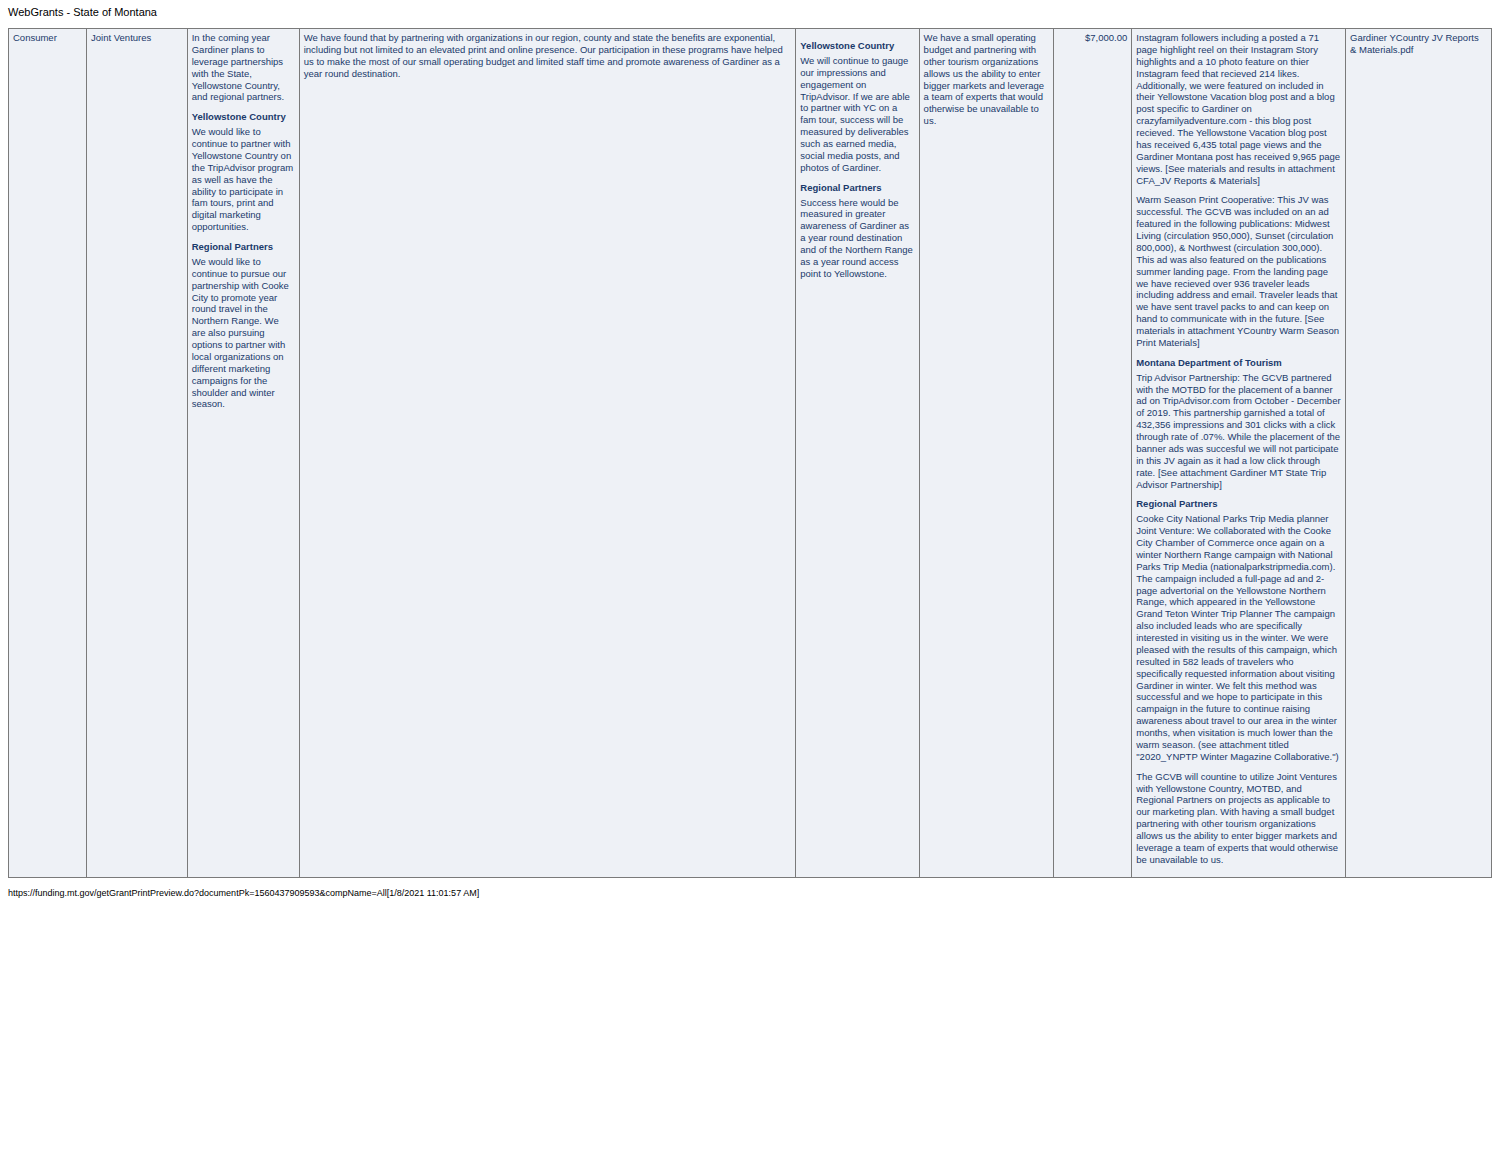WebGrants - State of Montana
| Consumer | Joint Ventures | In the coming year Gardiner plans to leverage partnerships with the State, Yellowstone Country, and regional partners. Yellowstone Country We would like to continue to partner with Yellowstone Country on the TripAdvisor program as well as have the ability to participate in fam tours, print and digital marketing opportunities. Regional Partners We would like to continue to pursue our partnership with Cooke City to promote year round travel in the Northern Range. We are also pursuing options to partner with local organizations on different marketing campaigns for the shoulder and winter season. | We have found that by partnering with organizations in our region, county and state the benefits are exponential, including but not limited to an elevated print and online presence. Our participation in these programs have helped us to make the most of our small operating budget and limited staff time and promote awareness of Gardiner as a year round destination. | Yellowstone Country We will continue to gauge our impressions and engagement on TripAdvisor. If we are able to partner with YC on a fam tour, success will be measured by deliverables such as earned media, social media posts, and photos of Gardiner. Regional Partners Success here would be measured in greater awareness of Gardiner as a year round destination and of the Northern Range as a year round access point to Yellowstone. | We have a small operating budget and partnering with other tourism organizations allows us the ability to enter bigger markets and leverage a team of experts that would otherwise be unavailable to us. | $7,000.00 | Instagram followers including a posted a 71 page highlight reel on their Instagram Story highlights and a 10 photo feature on thier Instagram feed that recieved 214 likes. Additionally, we were featured on included in their Yellowstone Vacation blog post and a blog post specific to Gardiner on crazyfamilyadventure.com - this blog post recieved. The Yellowstone Vacation blog post has received 6,435 total page views and the Gardiner Montana post has received 9,965 page views. [See materials and results in attachment CFA_JV Reports & Materials] Warm Season Print Cooperative: This JV was successful. The GCVB was included on an ad featured in the following publications: Midwest Living (circulation 950,000), Sunset (circulation 800,000), & Northwest (circulation 300,000). This ad was also featured on the publications summer landing page. From the landing page we have recieved over 936 traveler leads including address and email. Traveler leads that we have sent travel packs to and can keep on hand to communicate with in the future. [See materials in attachment YCountry Warm Season Print Materials] Montana Department of Tourism Trip Advisor Partnership: The GCVB partnered with the MOTBD for the placement of a banner ad on TripAdvisor.com from October - December of 2019. This partnership garnished a total of 432,356 impressions and 301 clicks with a click through rate of .07%. While the placement of the banner ads was succesful we will not participate in this JV again as it had a low click through rate. [See attachment Gardiner MT State Trip Advisor Partnership] Regional Partners Cooke City National Parks Trip Media planner Joint Venture: We collaborated with the Cooke City Chamber of Commerce once again on a winter Northern Range campaign with National Parks Trip Media (nationalparkstripmedia.com). The campaign included a full-page ad and 2-page advertorial on the Yellowstone Northern Range, which appeared in the Yellowstone Grand Teton Winter Trip Planner The campaign also included leads who are specifically interested in visiting us in the winter. We were pleased with the results of this campaign, which resulted in 582 leads of travelers who specifically requested information about visiting Gardiner in winter. We felt this method was successful and we hope to participate in this campaign in the future to continue raising awareness about travel to our area in the winter months, when visitation is much lower than the warm season. (see attachment titled "2020_YNPTP Winter Magazine Collaborative.") The GCVB will countine to utilize Joint Ventures with Yellowstone Country, MOTBD, and Regional Partners on projects as applicable to our marketing plan. With having a small budget partnering with other tourism organizations allows us the ability to enter bigger markets and leverage a team of experts that would otherwise be unavailable to us. | Gardiner YCountry JV Reports & Materials.pdf |
https://funding.mt.gov/getGrantPrintPreview.do?documentPk=1560437909593&compName=All[1/8/2021 11:01:57 AM]